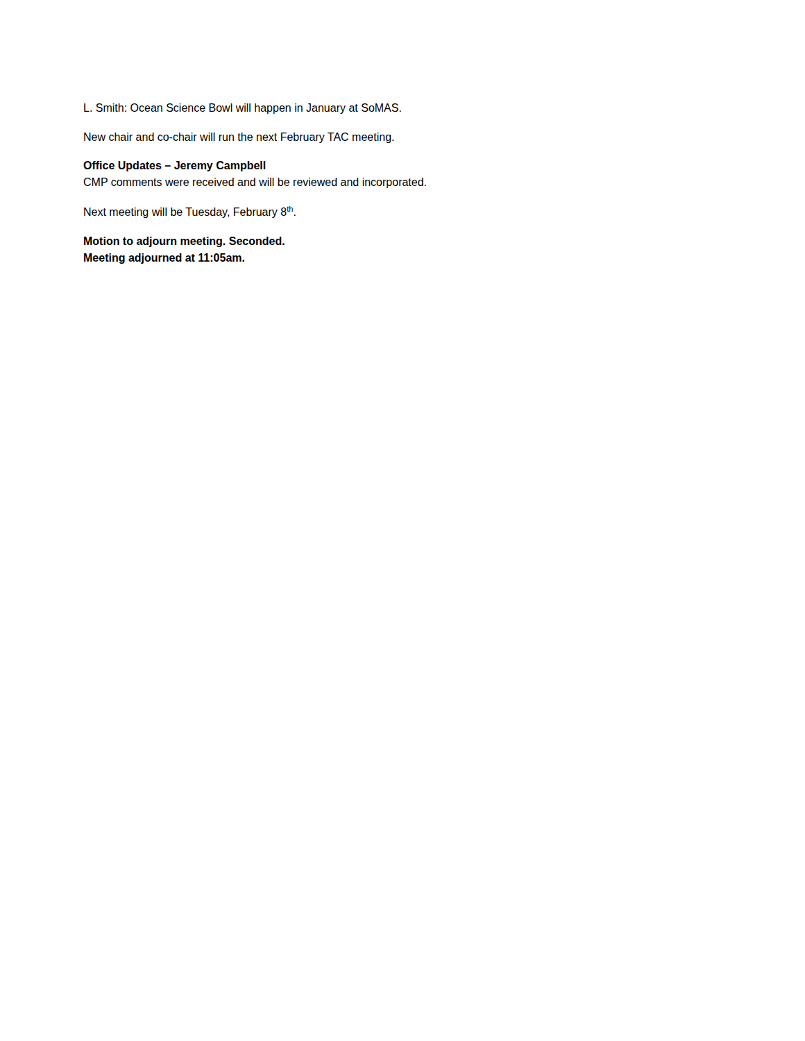L. Smith: Ocean Science Bowl will happen in January at SoMAS.
New chair and co-chair will run the next February TAC meeting.
Office Updates – Jeremy Campbell
CMP comments were received and will be reviewed and incorporated.
Next meeting will be Tuesday, February 8th.
Motion to adjourn meeting. Seconded.
Meeting adjourned at 11:05am.